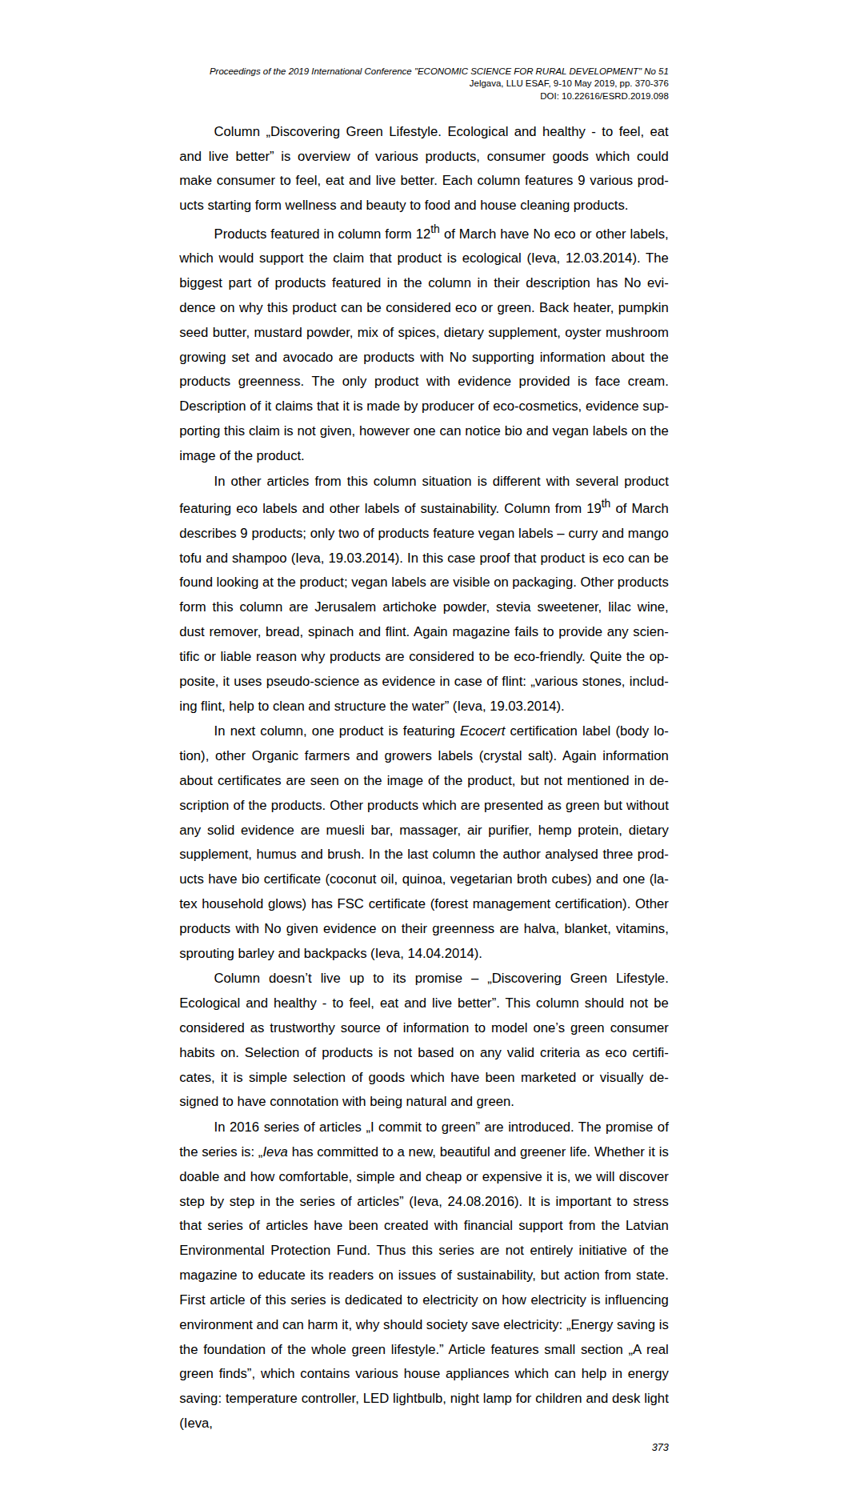Proceedings of the 2019 International Conference "ECONOMIC SCIENCE FOR RURAL DEVELOPMENT" No 51
Jelgava, LLU ESAF, 9-10 May 2019, pp. 370-376
DOI: 10.22616/ESRD.2019.098
Column „Discovering Green Lifestyle. Ecological and healthy - to feel, eat and live better” is overview of various products, consumer goods which could make consumer to feel, eat and live better. Each column features 9 various products starting form wellness and beauty to food and house cleaning products.
Products featured in column form 12th of March have No eco or other labels, which would support the claim that product is ecological (Ieva, 12.03.2014). The biggest part of products featured in the column in their description has No evidence on why this product can be considered eco or green. Back heater, pumpkin seed butter, mustard powder, mix of spices, dietary supplement, oyster mushroom growing set and avocado are products with No supporting information about the products greenness. The only product with evidence provided is face cream. Description of it claims that it is made by producer of eco-cosmetics, evidence supporting this claim is not given, however one can notice bio and vegan labels on the image of the product.
In other articles from this column situation is different with several product featuring eco labels and other labels of sustainability. Column from 19th of March describes 9 products; only two of products feature vegan labels – curry and mango tofu and shampoo (Ieva, 19.03.2014). In this case proof that product is eco can be found looking at the product; vegan labels are visible on packaging. Other products form this column are Jerusalem artichoke powder, stevia sweetener, lilac wine, dust remover, bread, spinach and flint. Again magazine fails to provide any scientific or liable reason why products are considered to be eco-friendly. Quite the opposite, it uses pseudo-science as evidence in case of flint: „various stones, including flint, help to clean and structure the water” (Ieva, 19.03.2014).
In next column, one product is featuring Ecocert certification label (body lotion), other Organic farmers and growers labels (crystal salt). Again information about certificates are seen on the image of the product, but not mentioned in description of the products. Other products which are presented as green but without any solid evidence are muesli bar, massager, air purifier, hemp protein, dietary supplement, humus and brush. In the last column the author analysed three products have bio certificate (coconut oil, quinoa, vegetarian broth cubes) and one (latex household glows) has FSC certificate (forest management certification). Other products with No given evidence on their greenness are halva, blanket, vitamins, sprouting barley and backpacks (Ieva, 14.04.2014).
Column doesn’t live up to its promise – „Discovering Green Lifestyle. Ecological and healthy - to feel, eat and live better”. This column should not be considered as trustworthy source of information to model one’s green consumer habits on. Selection of products is not based on any valid criteria as eco certificates, it is simple selection of goods which have been marketed or visually designed to have connotation with being natural and green.
In 2016 series of articles „I commit to green” are introduced. The promise of the series is: „Ieva has committed to a new, beautiful and greener life. Whether it is doable and how comfortable, simple and cheap or expensive it is, we will discover step by step in the series of articles” (Ieva, 24.08.2016). It is important to stress that series of articles have been created with financial support from the Latvian Environmental Protection Fund. Thus this series are not entirely initiative of the magazine to educate its readers on issues of sustainability, but action from state. First article of this series is dedicated to electricity on how electricity is influencing environment and can harm it, why should society save electricity: „Energy saving is the foundation of the whole green lifestyle.” Article features small section „A real green finds”, which contains various house appliances which can help in energy saving: temperature controller, LED lightbulb, night lamp for children and desk light (Ieva,
373